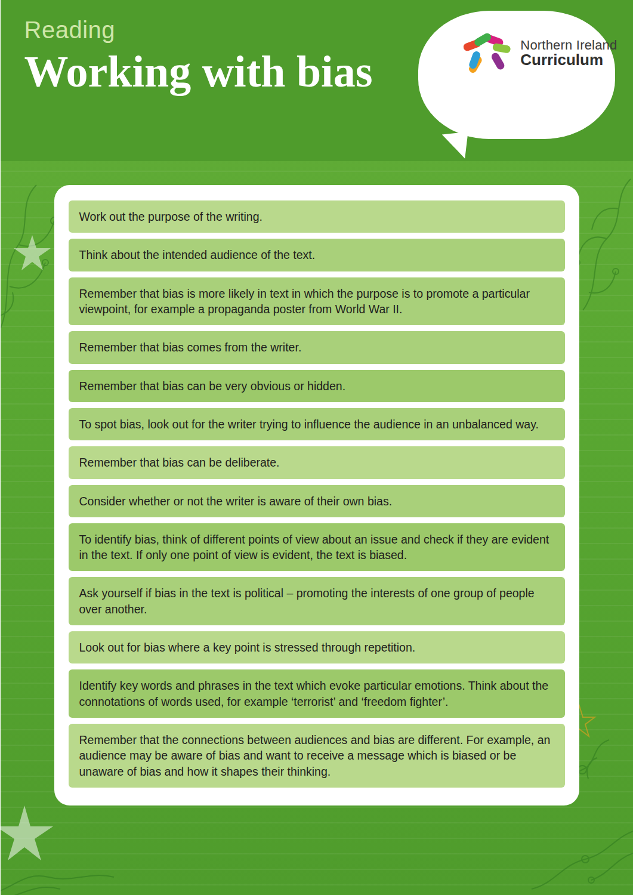Reading
Working with bias
Northern Ireland Curriculum
Work out the purpose of the writing.
Think about the intended audience of the text.
Remember that bias is more likely in text in which the purpose is to promote a particular viewpoint, for example a propaganda poster from World War II.
Remember that bias comes from the writer.
Remember that bias can be very obvious or hidden.
To spot bias, look out for the writer trying to influence the audience in an unbalanced way.
Remember that bias can be deliberate.
Consider whether or not the writer is aware of their own bias.
To identify bias, think of different points of view about an issue and check if they are evident in the text. If only one point of view is evident, the text is biased.
Ask yourself if bias in the text is political – promoting the interests of one group of people over another.
Look out for bias where a key point is stressed through repetition.
Identify key words and phrases in the text which evoke particular emotions. Think about the connotations of words used, for example ‘terrorist’ and ‘freedom fighter’.
Remember that the connections between audiences and bias are different. For example, an audience may be aware of bias and want to receive a message which is biased or be unaware of bias and how it shapes their thinking.